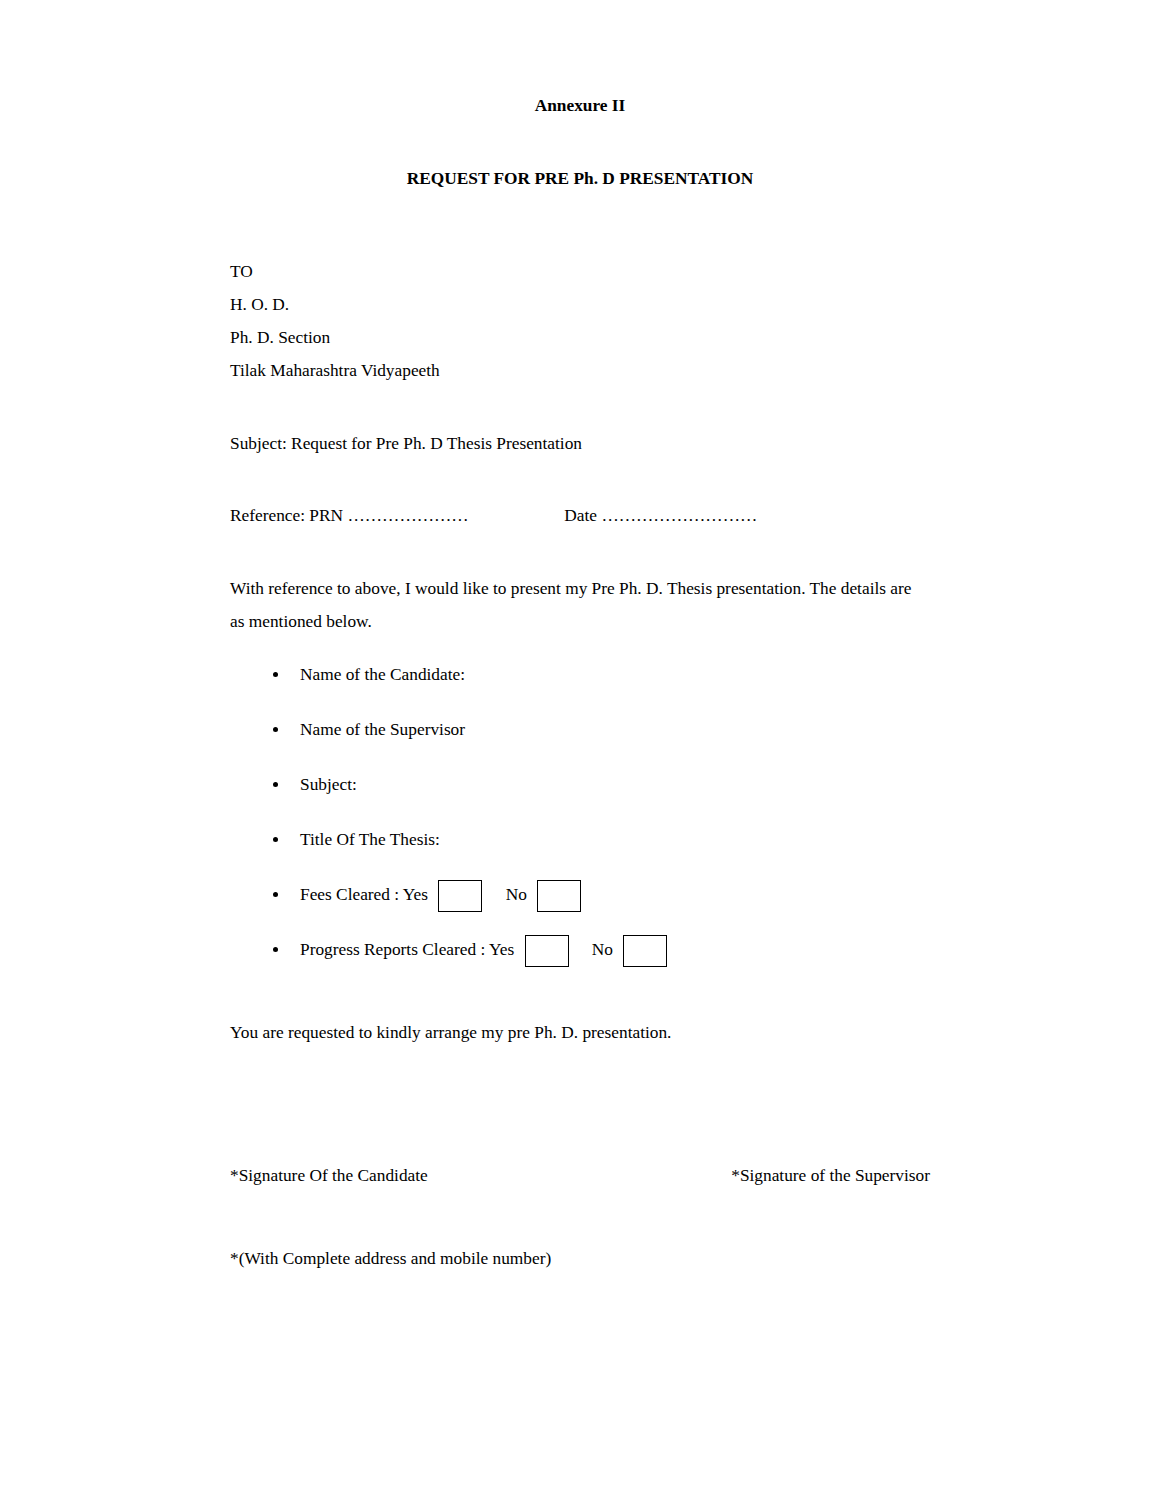Annexure II
REQUEST FOR PRE Ph. D PRESENTATION
TO
H. O. D.
Ph. D. Section
Tilak Maharashtra Vidyapeeth
Subject: Request for Pre Ph. D Thesis Presentation
Reference: PRN ………………… Date ………………………
With reference to above, I would like to present my Pre Ph. D. Thesis presentation. The details are as mentioned below.
Name of the Candidate:
Name of the Supervisor
Subject:
Title Of The Thesis:
Fees Cleared : Yes No
Progress Reports Cleared : Yes No
You are requested to kindly arrange my pre Ph. D. presentation.
*Signature Of the Candidate *Signature of the Supervisor
*(With Complete address and mobile number)